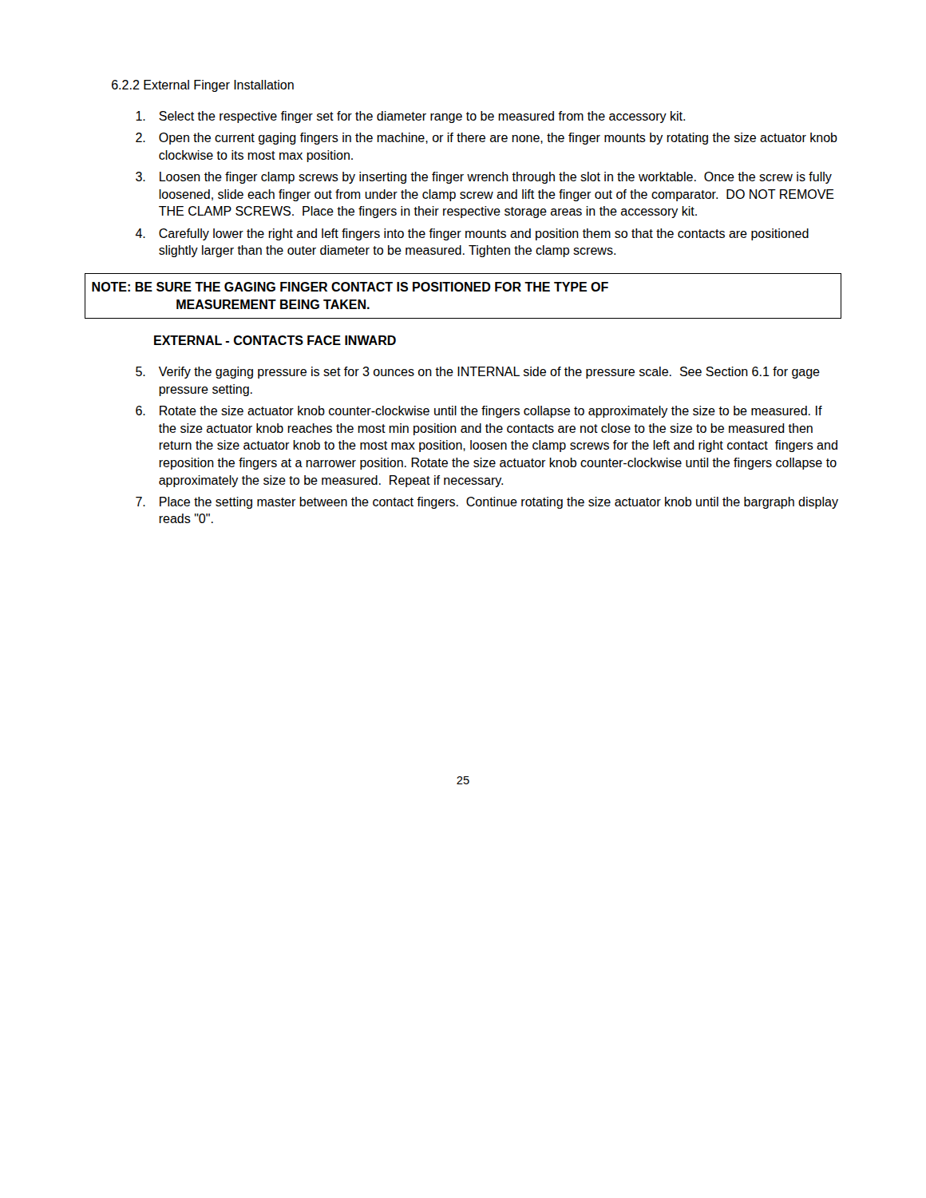6.2.2 External Finger Installation
Select the respective finger set for the diameter range to be measured from the accessory kit.
Open the current gaging fingers in the machine, or if there are none, the finger mounts by rotating the size actuator knob clockwise to its most max position.
Loosen the finger clamp screws by inserting the finger wrench through the slot in the worktable. Once the screw is fully loosened, slide each finger out from under the clamp screw and lift the finger out of the comparator. DO NOT REMOVE THE CLAMP SCREWS. Place the fingers in their respective storage areas in the accessory kit.
Carefully lower the right and left fingers into the finger mounts and position them so that the contacts are positioned slightly larger than the outer diameter to be measured. Tighten the clamp screws.
NOTE: BE SURE THE GAGING FINGER CONTACT IS POSITIONED FOR THE TYPE OF MEASUREMENT BEING TAKEN.
EXTERNAL - CONTACTS FACE INWARD
Verify the gaging pressure is set for 3 ounces on the INTERNAL side of the pressure scale. See Section 6.1 for gage pressure setting.
Rotate the size actuator knob counter-clockwise until the fingers collapse to approximately the size to be measured. If the size actuator knob reaches the most min position and the contacts are not close to the size to be measured then return the size actuator knob to the most max position, loosen the clamp screws for the left and right contact fingers and reposition the fingers at a narrower position. Rotate the size actuator knob counter-clockwise until the fingers collapse to approximately the size to be measured. Repeat if necessary.
Place the setting master between the contact fingers. Continue rotating the size actuator knob until the bargraph display reads "0".
25